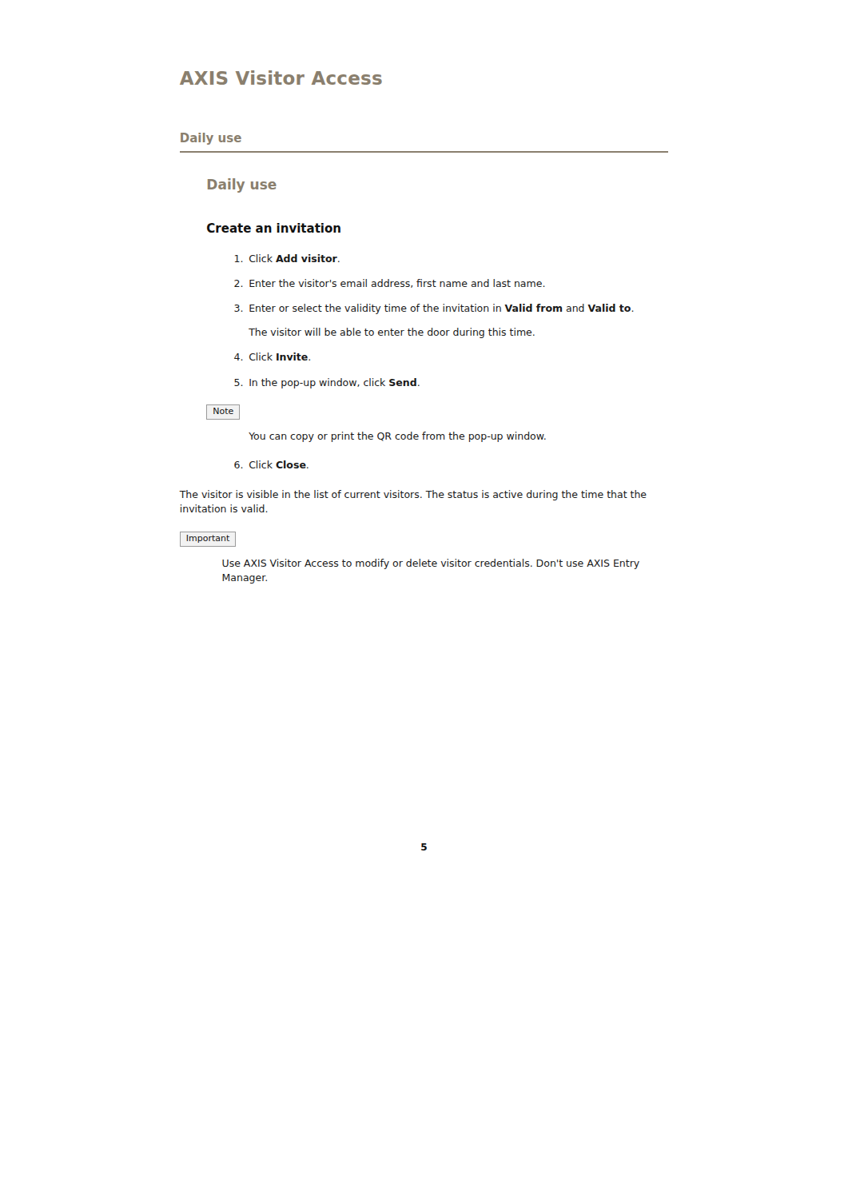AXIS Visitor Access
Daily use
Daily use
Create an invitation
Click Add visitor.
Enter the visitor's email address, first name and last name.
Enter or select the validity time of the invitation in Valid from and Valid to.
The visitor will be able to enter the door during this time.
Click Invite.
In the pop-up window, click Send.
Note
You can copy or print the QR code from the pop-up window.
Click Close.
The visitor is visible in the list of current visitors. The status is active during the time that the invitation is valid.
Important
Use AXIS Visitor Access to modify or delete visitor credentials. Don't use AXIS Entry Manager.
5